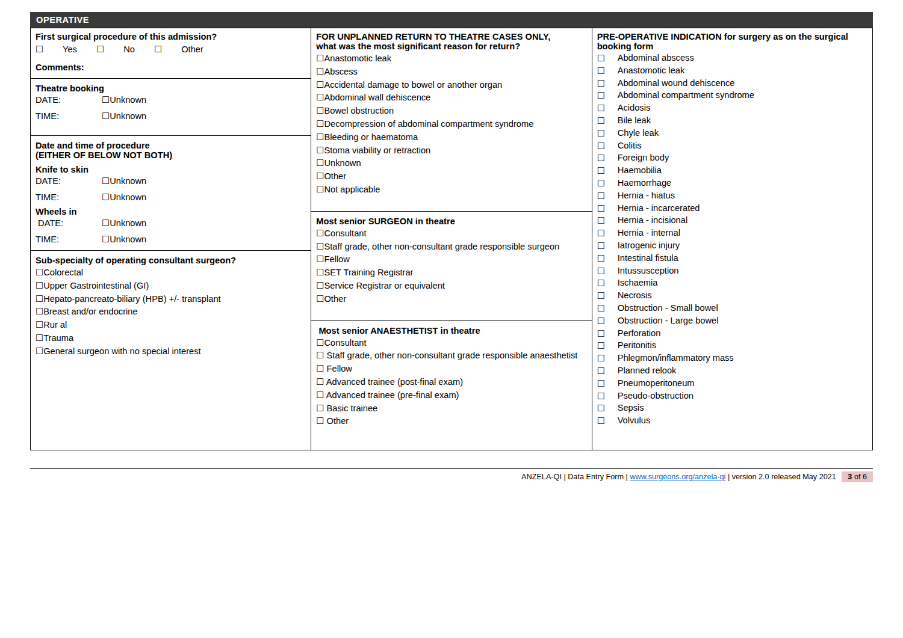OPERATIVE
| First surgical procedure of this admission? ☐ Yes ☐ No ☐ Other Comments: Theatre booking DATE: ☐ Unknown TIME: ☐ Unknown Date and time of procedure (EITHER OF BELOW NOT BOTH) Knife to skin DATE: ☐ Unknown TIME: ☐ Unknown Wheels in DATE: ☐ Unknown TIME: ☐ Unknown Sub-specialty of operating consultant surgeon? ☐ Colorectal ☐ Upper Gastrointestinal (GI) ☐ Hepato-pancreato-biliary (HPB) +/- transplant ☐ Breast and/or endocrine ☐ Rur al ☐ Trauma ☐ General surgeon with no special interest | FOR UNPLANNED RETURN TO THEATRE CASES ONLY, what was the most significant reason for return? ☐ Anastomotic leak ☐ Abscess ☐ Accidental damage to bowel or another organ ☐ Abdominal wall dehiscence ☐ Bowel obstruction ☐ Decompression of abdominal compartment syndrome ☐ Bleeding or haematoma ☐ Stoma viability or retraction ☐ Unknown ☐ Other ☐ Not applicable Most senior SURGEON in theatre ☐ Consultant ☐ Staff grade, other non-consultant grade responsible surgeon ☐ Fellow ☐ SET Training Registrar ☐ Service Registrar or equivalent ☐ Other Most senior ANAESTHETIST in theatre ☐ Consultant ☐ Staff grade, other non-consultant grade responsible anaesthetist ☐ Fellow ☐ Advanced trainee (post-final exam) ☐ Advanced trainee (pre-final exam) ☐ Basic trainee ☐ Other | PRE-OPERATIVE INDICATION for surgery as on the surgical booking form ☐ Abdominal abscess ☐ Anastomotic leak ☐ Abdominal wound dehiscence ☐ Abdominal compartment syndrome ☐ Acidosis ☐ Bile leak ☐ Chyle leak ☐ Colitis ☐ Foreign body ☐ Haemobilia ☐ Haemorrhage ☐ Hernia - hiatus ☐ Hernia - incarcerated ☐ Hernia - incisional ☐ Hernia - internal ☐ Iatrogenic injury ☐ Intestinal fistula ☐ Intussusception ☐ Ischaemia ☐ Necrosis ☐ Obstruction - Small bowel ☐ Obstruction - Large bowel ☐ Perforation ☐ Peritonitis ☐ Phlegmon/inflammatory mass ☐ Planned relook ☐ Pneumoperitoneum ☐ Pseudo-obstruction ☐ Sepsis ☐ Volvulus |
ANZELA-QI | Data Entry Form | www.surgeons.org/anzela-qi | version 2.0 released May 2021 3 of 6